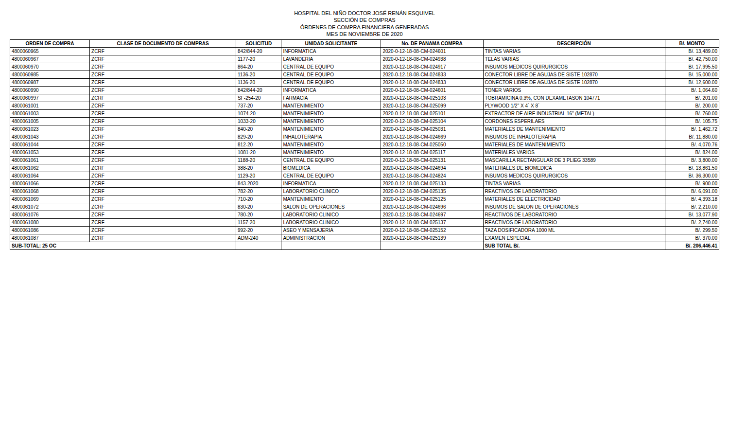HOSPITAL DEL NIÑO DOCTOR JOSÉ RENÁN ESQUIVEL
SECCIÓN DE COMPRAS
ÓRDENES DE COMPRA FINANCIERA GENERADAS
MES DE NOVIEMBRE DE 2020
| ORDEN DE COMPRA | CLASE DE DOCUMENTO DE COMPRAS | SOLICITUD | UNIDAD SOLICITANTE | No. DE PANAMA COMPRA | DESCRIPCIÓN | B/. MONTO |
| --- | --- | --- | --- | --- | --- | --- |
| 4800060965 | ZCRF | 842/844-20 | INFORMATICA | 2020-0-12-18-08-CM-024601 | TINTAS VARIAS | B/. 13,489.00 |
| 4800060967 | ZCRF | 1177-20 | LAVANDERIA | 2020-0-12-18-08-CM-024938 | TELAS VARIAS | B/. 42,750.00 |
| 4800060970 | ZCRF | 864-20 | CENTRAL DE EQUIPO | 2020-0-12-18-08-CM-024917 | INSUMOS MEDICOS QUIRURGICOS | B/. 17,995.50 |
| 4800060985 | ZCRF | 1136-20 | CENTRAL DE EQUIPO | 2020-0-12-18-08-CM-024833 | CONECTOR LIBRE DE AGUJAS DE SISTE 102870 | B/. 15,000.00 |
| 4800060987 | ZCRF | 1136-20 | CENTRAL DE EQUIPO | 2020-0-12-18-08-CM-024833 | CONECTOR LIBRE DE AGUJAS DE SISTE 102870 | B/. 12,600.00 |
| 4800060990 | ZCRF | 842/844-20 | INFORMATICA | 2020-0-12-18-08-CM-024601 | TONER VARIOS | B/. 1,064.60 |
| 4800060997 | ZCRF | SF-254-20 | FARMACIA | 2020-0-12-18-08-CM-025103 | TOBRAMICINA 0.3%, CON DEXAMETASON 104771 | B/. 201.00 |
| 4800061001 | ZCRF | 737-20 | MANTENIMIENTO | 2020-0-12-18-08-CM-025099 | PLYWOOD 1/2" X 4´ X 8´ | B/. 200.00 |
| 4800061003 | ZCRF | 1074-20 | MANTENIMIENTO | 2020-0-12-18-08-CM-025101 | EXTRACTOR DE AIRE INDUSTRIAL 16" (METAL) | B/. 760.00 |
| 4800061005 | ZCRF | 1033-20 | MANTENIMIENTO | 2020-0-12-18-08-CM-025104 | CORDONES ESPERILAES | B/. 105.75 |
| 4800061023 | ZCRF | 840-20 | MANTENIMIENTO | 2020-0-12-18-08-CM-025031 | MATERIALES DE MANTENIMIENTO | B/. 1,462.72 |
| 4800061043 | ZCRF | 829-20 | INHALOTERAPIA | 2020-0-12-18-08-CM-024669 | INSUMOS DE INHALOTERAPIA | B/. 11,880.00 |
| 4800061044 | ZCRF | 812-20 | MANTENIMIENTO | 2020-0-12-18-08-CM-025050 | MATERIALES DE MANTENIMIENTO | B/. 4,070.76 |
| 4800061053 | ZCRF | 1081-20 | MANTENIMIENTO | 2020-0-12-18-08-CM-025117 | MATERIALES VARIOS | B/. 824.00 |
| 4800061061 | ZCRF | 1188-20 | CENTRAL DE EQUIPO | 2020-0-12-18-08-CM-025131 | MASCARILLA RECTANGULAR DE 3 PLIEG 33589 | B/. 3,800.00 |
| 4800061062 | ZCRF | 388-20 | BIOMEDICA | 2020-0-12-18-08-CM-024694 | MATERIALES DE BIOMEDICA | B/. 13,861.50 |
| 4800061064 | ZCRF | 1129-20 | CENTRAL DE EQUIPO | 2020-0-12-18-08-CM-024824 | INSUMOS MEDICOS QUIRURGICOS | B/. 36,300.00 |
| 4800061066 | ZCRF | 843-2020 | INFORMATICA | 2020-0-12-18-08-CM-025133 | TINTAS VARIAS | B/. 900.00 |
| 4800061068 | ZCRF | 782-20 | LABORATORIO CLINICO | 2020-0-12-18-08-CM-025135 | REACTIVOS DE LABORATORIO | B/. 6,091.00 |
| 4800061069 | ZCRF | 710-20 | MANTENIMIENTO | 2020-0-12-18-08-CM-025125 | MATERIALES DE ELECTRICIDAD | B/. 4,393.18 |
| 4800061072 | ZCRF | 830-20 | SALON DE OPERACIONES | 2020-0-12-18-08-CM-024696 | INSUMOS DE SALON DE OPERACIONES | B/. 2,210.00 |
| 4800061076 | ZCRF | 780-20 | LABORATORIO CLINICO | 2020-0-12-18-08-CM-024697 | REACTIVOS DE LABORATORIO | B/. 13,077.90 |
| 4800061080 | ZCRF | 1157-20 | LABORATORIO CLINICO | 2020-0-12-18-08-CM-025137 | REACTIVOS DE LABORATORIO | B/. 2,740.00 |
| 4800061086 | ZCRF | 992-20 | ASEO Y MENSAJERIA | 2020-0-12-18-08-CM-025152 | TAZA DOSIFICADORA 1000 ML | B/. 299.50 |
| 4800061087 | ZCRF | ADM-240 | ADMINISTRACION | 2020-0-12-18-08-CM-025139 | EXAMEN ESPECIAL | B/. 370.00 |
| SUB-TOTAL: 25 OC | | | | SUB TOTAL B/. | B/. 206,446.41 |